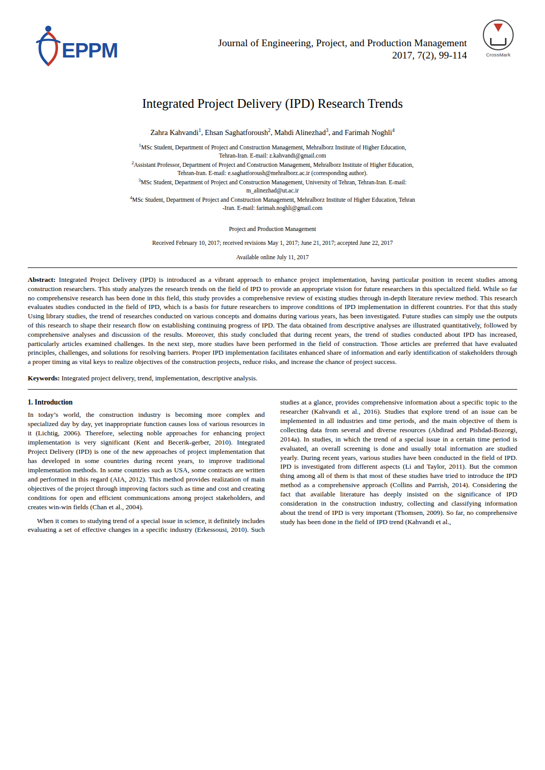EPPM
Journal of Engineering, Project, and Production Management
2017, 7(2), 99-114
CrossMark
Integrated Project Delivery (IPD) Research Trends
Zahra Kahvandi1, Ehsan Saghatforoush2, Mahdi Alinezhad3, and Farimah Noghli4
1MSc Student, Department of Project and Construction Management, Mehralborz Institute of Higher Education,
Tehran-Iran. E-mail: z.kahvandi@gmail.com
2Assistant Professor, Department of Project and Construction Management, Mehralborz Institute of Higher Education,
Tehran-Iran. E-mail: e.saghatforoush@mehralborz.ac.ir (corresponding author).
3MSc Student, Department of Project and Construction Management, University of Tehran, Tehran-Iran. E-mail:
m_alinezhad@ut.ac.ir
4MSc Student, Department of Project and Construction Management, Mehralborz Institute of Higher Education, Tehran
-Iran. E-mail: farimah.noghli@gmail.com
Project and Production Management
Received February 10, 2017; received revisions May 1, 2017; June 21, 2017; accepted June 22, 2017
Available online July 11, 2017
Abstract: Integrated Project Delivery (IPD) is introduced as a vibrant approach to enhance project implementation, having particular position in recent studies among construction researchers. This study analyzes the research trends on the field of IPD to provide an appropriate vision for future researchers in this specialized field. While so far no comprehensive research has been done in this field, this study provides a comprehensive review of existing studies through in-depth literature review method. This research evaluates studies conducted in the field of IPD, which is a basis for future researchers to improve conditions of IPD implementation in different countries. For that this study Using library studies, the trend of researches conducted on various concepts and domains during various years, has been investigated. Future studies can simply use the outputs of this research to shape their research flow on establishing continuing progress of IPD. The data obtained from descriptive analyses are illustrated quantitatively, followed by comprehensive analyses and discussion of the results. Moreover, this study concluded that during recent years, the trend of studies conducted about IPD has increased, particularly articles examined challenges. In the next step, more studies have been performed in the field of construction. Those articles are preferred that have evaluated principles, challenges, and solutions for resolving barriers. Proper IPD implementation facilitates enhanced share of information and early identification of stakeholders through a proper timing as vital keys to realize objectives of the construction projects, reduce risks, and increase the chance of project success.
Keywords: Integrated project delivery, trend, implementation, descriptive analysis.
1. Introduction
In today’s world, the construction industry is becoming more complex and specialized day by day, yet inappropriate function causes loss of various resources in it (Lichtig, 2006). Therefore, selecting noble approaches for enhancing project implementation is very significant (Kent and Becerik-gerber, 2010). Integrated Project Delivery (IPD) is one of the new approaches of project implementation that has developed in some countries during recent years, to improve traditional implementation methods. In some countries such as USA, some contracts are written and performed in this regard (AIA, 2012). This method provides realization of main objectives of the project through improving factors such as time and cost and creating conditions for open and efficient communications among project stakeholders, and creates win-win fields (Chan et al., 2004).
When it comes to studying trend of a special issue in science, it definitely includes evaluating a set of effective changes in a specific industry (Erkessousi, 2010). Such studies at a glance, provides comprehensive information about a specific topic to the researcher (Kahvandi et al., 2016). Studies that explore trend of an issue can be implemented in all industries and time periods, and the main objective of them is collecting data from several and diverse resources (Abdirad and Pishdad-Bozorgi, 2014a). In studies, in which the trend of a special issue in a certain time period is evaluated, an overall screening is done and usually total information are studied yearly. During recent years, various studies have been conducted in the field of IPD. IPD is investigated from different aspects (Li and Taylor, 2011). But the common thing among all of them is that most of these studies have tried to introduce the IPD method as a comprehensive approach (Collins and Parrish, 2014). Considering the fact that available literature has deeply insisted on the significance of IPD consideration in the construction industry, collecting and classifying information about the trend of IPD is very important (Thomsen, 2009). So far, no comprehensive study has been done in the field of IPD trend (Kahvandi et al.,